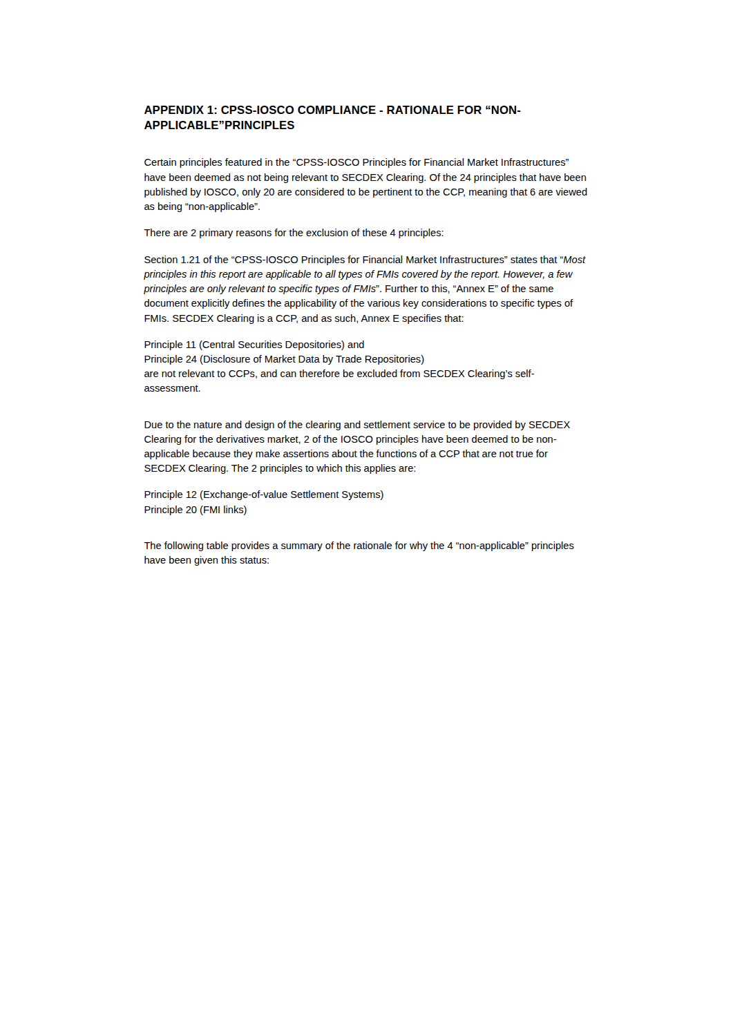APPENDIX 1: CPSS-IOSCO COMPLIANCE - RATIONALE FOR “NON-APPLICABLE”PRINCIPLES
Certain principles featured in the “CPSS-IOSCO Principles for Financial Market Infrastructures” have been deemed as not being relevant to SECDEX Clearing. Of the 24 principles that have been published by IOSCO, only 20 are considered to be pertinent to the CCP, meaning that 6 are viewed as being “non-applicable”.
There are 2 primary reasons for the exclusion of these 4 principles:
Section 1.21 of the “CPSS-IOSCO Principles for Financial Market Infrastructures” states that “Most principles in this report are applicable to all types of FMIs covered by the report. However, a few principles are only relevant to specific types of FMIs”. Further to this, “Annex E” of the same document explicitly defines the applicability of the various key considerations to specific types of FMIs. SECDEX Clearing is a CCP, and as such, Annex E specifies that:
Principle 11 (Central Securities Depositories) and
Principle 24 (Disclosure of Market Data by Trade Repositories)
are not relevant to CCPs, and can therefore be excluded from SECDEX Clearing’s self-assessment.
Due to the nature and design of the clearing and settlement service to be provided by SECDEX Clearing for the derivatives market, 2 of the IOSCO principles have been deemed to be non-applicable because they make assertions about the functions of a CCP that are not true for SECDEX Clearing. The 2 principles to which this applies are:
Principle 12 (Exchange-of-value Settlement Systems)
Principle 20 (FMI links)
The following table provides a summary of the rationale for why the 4 “non-applicable” principles have been given this status: